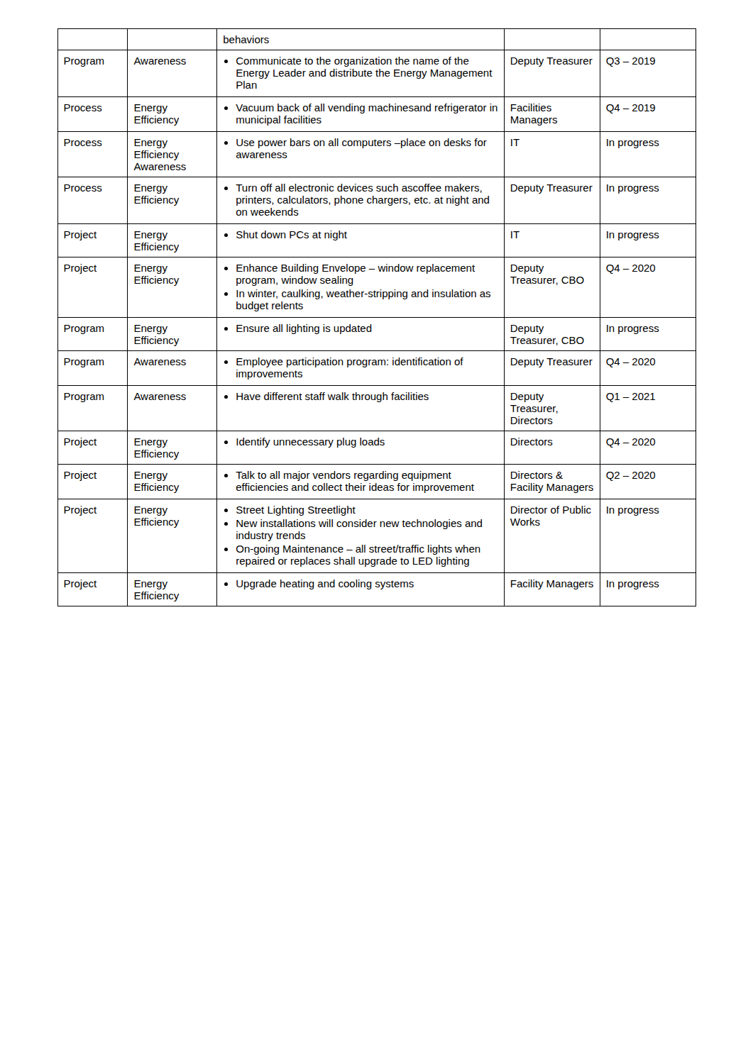| | | behaviors | | |
| Program | Awareness | Communicate to the organization the name of the Energy Leader and distribute the Energy Management Plan | Deputy Treasurer | Q3 – 2019 |
| Process | Energy Efficiency | Vacuum back of all vending machinesand refrigerator in municipal facilities | Facilities Managers | Q4 – 2019 |
| Process | Energy Efficiency Awareness | Use power bars on all computers –place on desks for awareness | IT | In progress |
| Process | Energy Efficiency | Turn off all electronic devices such ascoffee makers, printers, calculators, phone chargers, etc. at night and on weekends | Deputy Treasurer | In progress |
| Project | Energy Efficiency | Shut down PCs at night | IT | In progress |
| Project | Energy Efficiency | Enhance Building Envelope – window replacement program, window sealing In winter, caulking, weather-stripping and insulation as budget relents | Deputy Treasurer, CBO | Q4 – 2020 |
| Program | Energy Efficiency | Ensure all lighting is updated | Deputy Treasurer, CBO | In progress |
| Program | Awareness | Employee participation program: identification of improvements | Deputy Treasurer | Q4 – 2020 |
| Program | Awareness | Have different staff walk through facilities | Deputy Treasurer, Directors | Q1 – 2021 |
| Project | Energy Efficiency | Identify unnecessary plug loads | Directors | Q4 – 2020 |
| Project | Energy Efficiency | Talk to all major vendors regarding equipment efficiencies and collect their ideas for improvement | Directors & Facility Managers | Q2 – 2020 |
| Project | Energy Efficiency | Street Lighting Streetlight New installations will consider new technologies and industry trends On-going Maintenance – all street/traffic lights when repaired or replaces shall upgrade to LED lighting | Director of Public Works | In progress |
| Project | Energy Efficiency | Upgrade heating and cooling systems | Facility Managers | In progress |